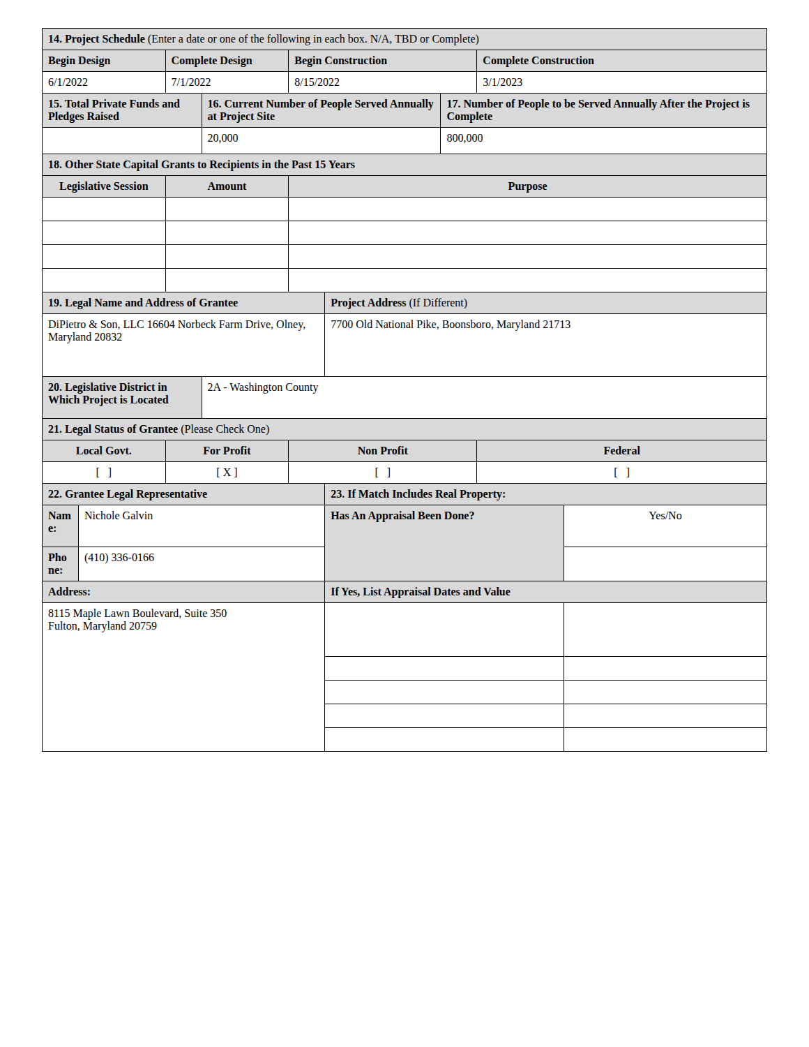| 14. Project Schedule (Enter a date or one of the following in each box. N/A, TBD or Complete) |
| Begin Design | Complete Design | Begin Construction | Complete Construction |
| 6/1/2022 | 7/1/2022 | 8/15/2022 | 3/1/2023 |
| 15. Total Private Funds and Pledges Raised | 16. Current Number of People Served Annually at Project Site | 17. Number of People to be Served Annually After the Project is Complete |
| | 20,000 | 800,000 |
| 18. Other State Capital Grants to Recipients in the Past 15 Years |
| Legislative Session | Amount | Purpose |
| 19. Legal Name and Address of Grantee | Project Address (If Different) |
| DiPietro & Son, LLC 16604 Norbeck Farm Drive, Olney, Maryland 20832 | 7700 Old National Pike, Boonsboro, Maryland 21713 |
| 20. Legislative District in Which Project is Located | 2A - Washington County |
| 21. Legal Status of Grantee (Please Check One) |
| Local Govt. | For Profit | Non Profit | Federal |
| [ ] | [ X ] | [ ] | [ ] |
| 22. Grantee Legal Representative | 23. If Match Includes Real Property: |
| Name: | Nichole Galvin | Has An Appraisal Been Done? | Yes/No |
| Phone: | (410) 336-0166 | |
| Address: | If Yes, List Appraisal Dates and Value |
| 8115 Maple Lawn Boulevard, Suite 350 Fulton, Maryland 20759 | | |